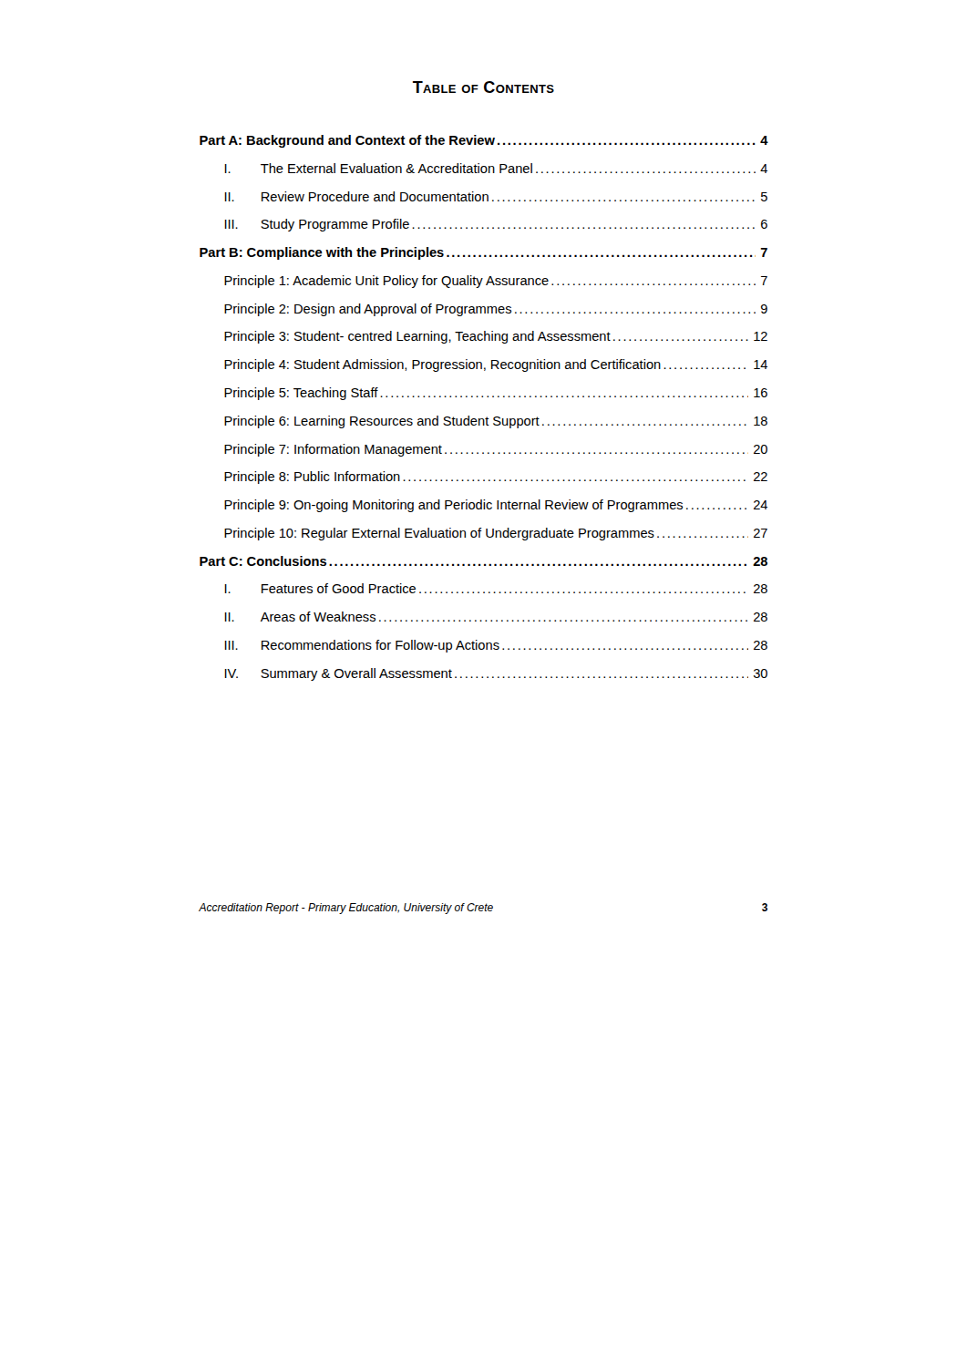Table of Contents
Part A: Background and Context of the Review ...................................................................... 4
I. The External Evaluation & Accreditation Panel .............................................................................. 4
II. Review Procedure and Documentation ........................................................................................ 5
III. Study Programme Profile ................................................................................................ 6
Part B: Compliance with the Principles ............................................................................... 7
Principle 1: Academic Unit Policy for Quality Assurance .......................................................................... 7
Principle 2: Design and Approval of Programmes .................................................................................... 9
Principle 3: Student- centred Learning, Teaching and Assessment ....................................................... 12
Principle 4: Student Admission, Progression, Recognition and Certification ........................................ 14
Principle 5: Teaching Staff ..................................................................................................... 16
Principle 6: Learning Resources and Student Support .......................................................................... 18
Principle 7: Information Management ....................................................................................... 20
Principle 8: Public Information .............................................................................................. 22
Principle 9: On-going Monitoring and Periodic Internal Review of Programmes ................................. 24
Principle 10: Regular External Evaluation of Undergraduate Programmes .......................................... 27
Part C: Conclusions ..................................................................................................... 28
I. Features of Good Practice .............................................................................................. 28
II. Areas of Weakness ....................................................................................................... 28
III. Recommendations for Follow-up Actions ..................................................................................... 28
IV. Summary & Overall Assessment ..................................................................................... 30
Accreditation Report - Primary Education, University of Crete 3